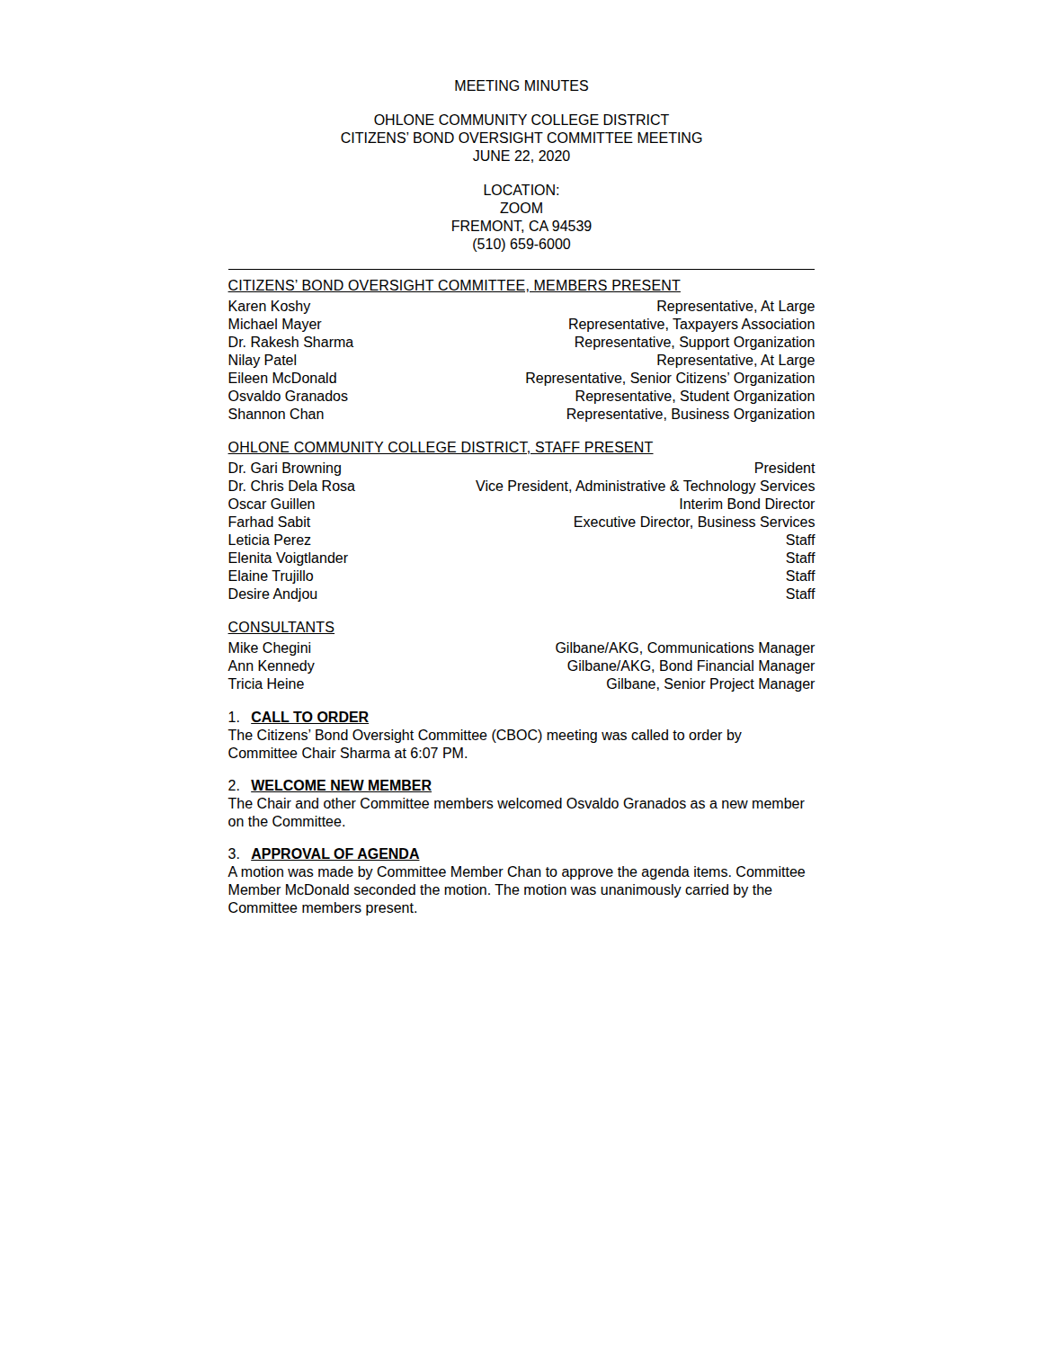MEETING MINUTES
OHLONE COMMUNITY COLLEGE DISTRICT
CITIZENS’ BOND OVERSIGHT COMMITTEE MEETING
JUNE 22, 2020
LOCATION:
ZOOM
FREMONT, CA 94539
(510) 659-6000
CITIZENS’ BOND OVERSIGHT COMMITTEE, MEMBERS PRESENT
| Karen Koshy | Representative, At Large |
| Michael Mayer | Representative, Taxpayers Association |
| Dr. Rakesh Sharma | Representative, Support Organization |
| Nilay Patel | Representative, At Large |
| Eileen McDonald | Representative, Senior Citizens’ Organization |
| Osvaldo Granados | Representative, Student Organization |
| Shannon Chan | Representative, Business Organization |
OHLONE COMMUNITY COLLEGE DISTRICT, STAFF PRESENT
| Dr. Gari Browning | President |
| Dr. Chris Dela Rosa | Vice President, Administrative & Technology Services |
| Oscar Guillen | Interim Bond Director |
| Farhad Sabit | Executive Director, Business Services |
| Leticia Perez | Staff |
| Elenita Voigtlander | Staff |
| Elaine Trujillo | Staff |
| Desire Andjou | Staff |
CONSULTANTS
| Mike Chegini | Gilbane/AKG, Communications Manager |
| Ann Kennedy | Gilbane/AKG, Bond Financial Manager |
| Tricia Heine | Gilbane, Senior Project Manager |
1. CALL TO ORDER
The Citizens’ Bond Oversight Committee (CBOC) meeting was called to order by Committee Chair Sharma at 6:07 PM.
2. WELCOME NEW MEMBER
The Chair and other Committee members welcomed Osvaldo Granados as a new member on the Committee.
3. APPROVAL OF AGENDA
A motion was made by Committee Member Chan to approve the agenda items. Committee Member McDonald seconded the motion. The motion was unanimously carried by the Committee members present.